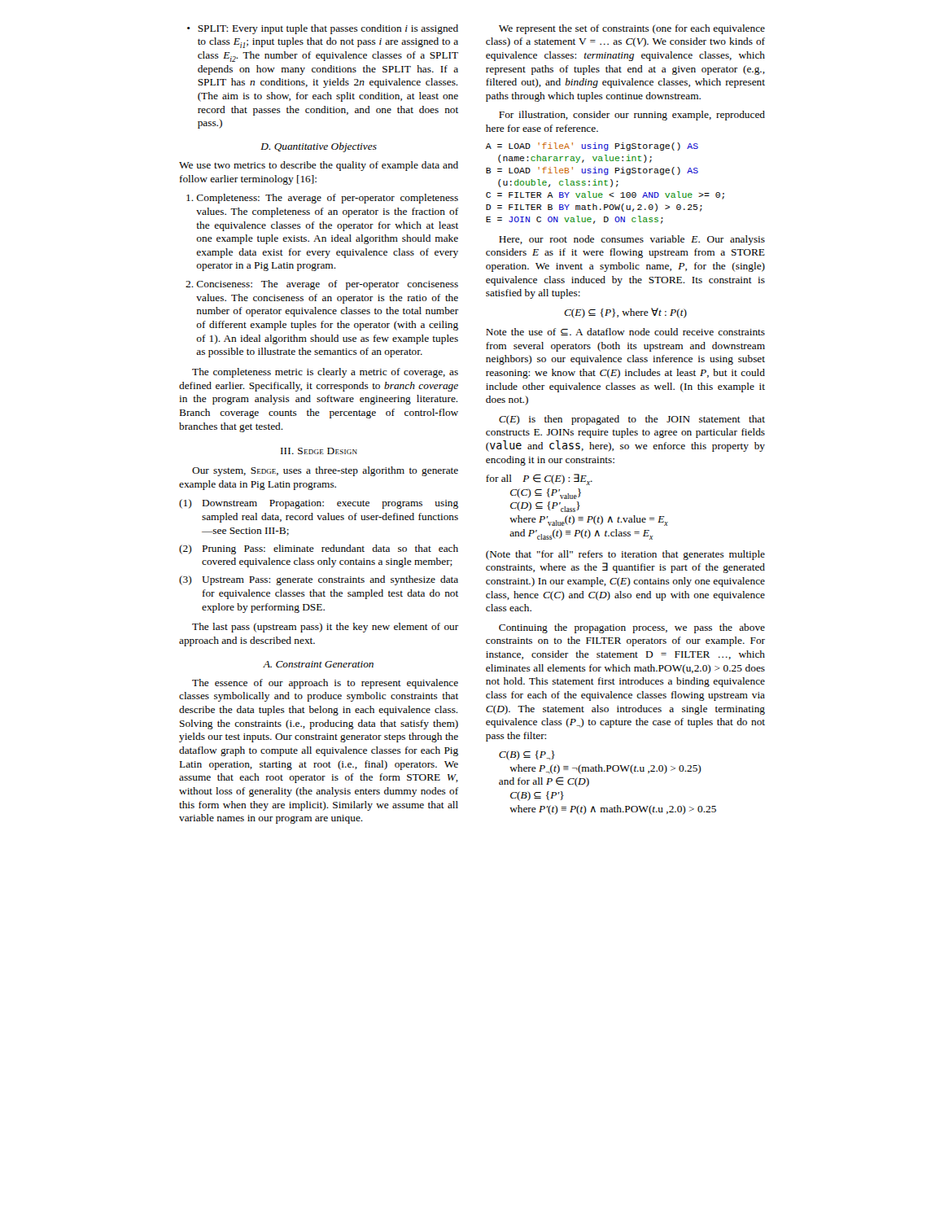SPLIT: Every input tuple that passes condition i is assigned to class Ei1; input tuples that do not pass i are assigned to a class Ei2. The number of equivalence classes of a SPLIT depends on how many conditions the SPLIT has. If a SPLIT has n conditions, it yields 2n equivalence classes. (The aim is to show, for each split condition, at least one record that passes the condition, and one that does not pass.)
D. Quantitative Objectives
We use two metrics to describe the quality of example data and follow earlier terminology [16]:
Completeness: The average of per-operator completeness values. The completeness of an operator is the fraction of the equivalence classes of the operator for which at least one example tuple exists. An ideal algorithm should make example data exist for every equivalence class of every operator in a Pig Latin program.
Conciseness: The average of per-operator conciseness values. The conciseness of an operator is the ratio of the number of operator equivalence classes to the total number of different example tuples for the operator (with a ceiling of 1). An ideal algorithm should use as few example tuples as possible to illustrate the semantics of an operator.
The completeness metric is clearly a metric of coverage, as defined earlier. Specifically, it corresponds to branch coverage in the program analysis and software engineering literature. Branch coverage counts the percentage of control-flow branches that get tested.
III. Sedge Design
Our system, Sedge, uses a three-step algorithm to generate example data in Pig Latin programs.
Downstream Propagation: execute programs using sampled real data, record values of user-defined functions—see Section III-B;
Pruning Pass: eliminate redundant data so that each covered equivalence class only contains a single member;
Upstream Pass: generate constraints and synthesize data for equivalence classes that the sampled test data do not explore by performing DSE.
The last pass (upstream pass) it the key new element of our approach and is described next.
A. Constraint Generation
The essence of our approach is to represent equivalence classes symbolically and to produce symbolic constraints that describe the data tuples that belong in each equivalence class. Solving the constraints (i.e., producing data that satisfy them) yields our test inputs. Our constraint generator steps through the dataflow graph to compute all equivalence classes for each Pig Latin operation, starting at root (i.e., final) operators. We assume that each root operator is of the form STORE W, without loss of generality (the analysis enters dummy nodes of this form when they are implicit). Similarly we assume that all variable names in our program are unique.
We represent the set of constraints (one for each equivalence class) of a statement V = … as C(V). We consider two kinds of equivalence classes: terminating equivalence classes, which represent paths of tuples that end at a given operator (e.g., filtered out), and binding equivalence classes, which represent paths through which tuples continue downstream.
For illustration, consider our running example, reproduced here for ease of reference.
A = LOAD 'fileA' using PigStorage() AS
  (name:chararray, value:int);
B = LOAD 'fileB' using PigStorage() AS
  (u:double, class:int);
C = FILTER A BY value < 100 AND value >= 0;
D = FILTER B BY math.POW(u,2.0) > 0.25;
E = JOIN C ON value, D ON class;
Here, our root node consumes variable E. Our analysis considers E as if it were flowing upstream from a STORE operation. We invent a symbolic name, P, for the (single) equivalence class induced by the STORE. Its constraint is satisfied by all tuples:
C(E) ⊆ {P}, where ∀t : P(t)
Note the use of ⊆. A dataflow node could receive constraints from several operators (both its upstream and downstream neighbors) so our equivalence class inference is using subset reasoning: we know that C(E) includes at least P, but it could include other equivalence classes as well. (In this example it does not.)
C(E) is then propagated to the JOIN statement that constructs E. JOINs require tuples to agree on particular fields (value and class, here), so we enforce this property by encoding it in our constraints:
for all P ∈ C(E) : ∃Ex. C(C) ⊆ {P′value} C(D) ⊆ {P′class} where P′value(t) ≡ P(t) ∧ t.value = Ex and P′class(t) ≡ P(t) ∧ t.class = Ex
(Note that "for all" refers to iteration that generates multiple constraints, where as the ∃ quantifier is part of the generated constraint.) In our example, C(E) contains only one equivalence class, hence C(C) and C(D) also end up with one equivalence class each.
Continuing the propagation process, we pass the above constraints on to the FILTER operators of our example. For instance, consider the statement D = FILTER …, which eliminates all elements for which math.POW(u,2.0) > 0.25 does not hold. This statement first introduces a binding equivalence class for each of the equivalence classes flowing upstream via C(D). The statement also introduces a single terminating equivalence class (P¬) to capture the case of tuples that do not pass the filter:
C(B) ⊆ {P¬} where P¬(t) ≡ ¬(math.POW(t.u ,2.0) > 0.25) and for all P ∈ C(D) C(B) ⊆ {P′} where P′(t) ≡ P(t) ∧ math.POW(t.u ,2.0) > 0.25